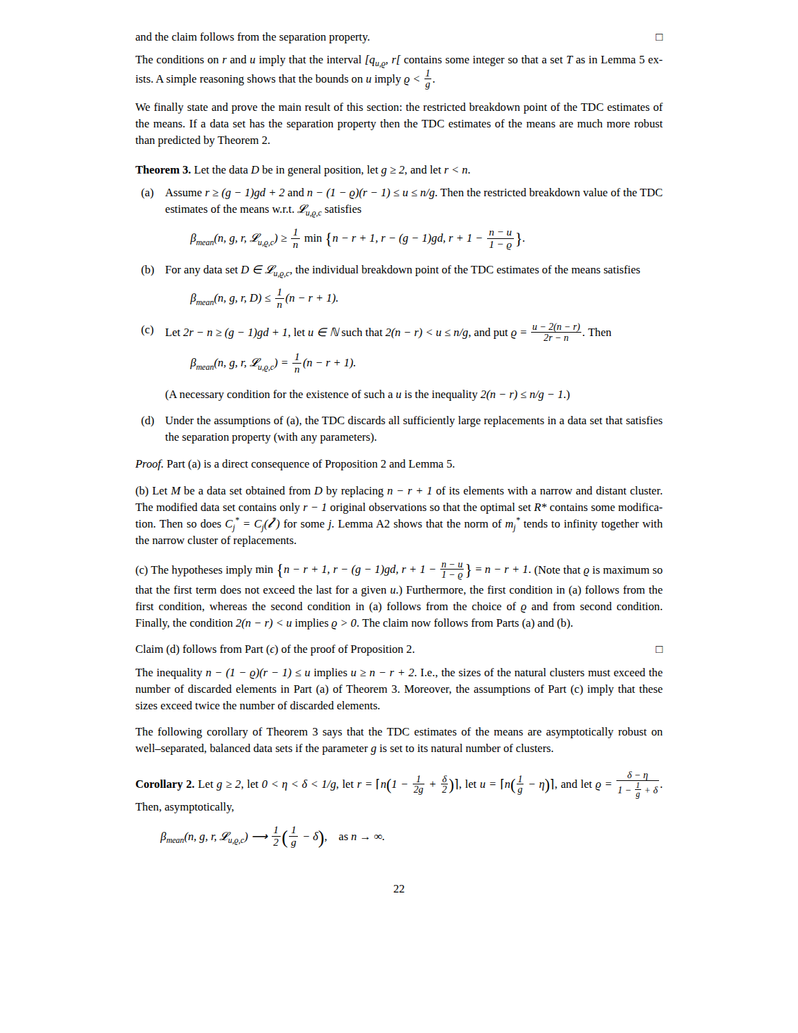and the claim follows from the separation property. □
The conditions on r and u imply that the interval [qu,ϱ, r[ contains some integer so that a set T as in Lemma 5 exists. A simple reasoning shows that the bounds on u imply ϱ < 1 g.
We finally state and prove the main result of this section: the restricted breakdown point of the TDC estimates of the means. If a data set has the separation property then the TDC estimates of the means are much more robust than predicted by Theorem 2.
Theorem 3. Let the data D be in general position, let g ≥ 2, and let r < n.
(a) Assume r ≥ (g − 1)gd + 2 and n − (1 − ϱ)(r − 1) ≤ u ≤ n/g. Then the restricted breakdown value of the TDC estimates of the means w.r.t. 𝓛u,ϱ,c satisfies βmean(n, g, r, 𝓛u,ϱ,c) ≥ 1 n min {n − r + 1, r − (g − 1)gd, r + 1 − n − u 1 − ϱ}.
(b) For any data set D ∈ 𝓛u,ϱ,c, the individual breakdown point of the TDC estimates of the means satisfies βmean(n, g, r, D) ≤ 1 n(n − r + 1).
(c) Let 2r − n ≥ (g − 1)gd + 1, let u ∈ ℕ such that 2(n − r) < u ≤ n/g, and put ϱ = u − 2(n − r) 2r − n. Then βmean(n, g, r, 𝓛u,ϱ,c) = 1 n(n − r + 1).
(A necessary condition for the existence of such a u is the inequality 2(n − r) ≤ n/g − 1.)
(d) Under the assumptions of (a), the TDC discards all sufficiently large replacements in a data set that satisfies the separation property (with any parameters).
Proof. Part (a) is a direct consequence of Proposition 2 and Lemma 5.
(b) Let M be a data set obtained from D by replacing n − r + 1 of its elements with a narrow and distant cluster. The modified data set contains only r − 1 original observations so that the optimal set R* contains some modification. Then so does Cj* = Cj(𝓵*) for some j. Lemma A2 shows that the norm of mj* tends to infinity together with the narrow cluster of replacements.
(c) The hypotheses imply min {n − r + 1, r − (g − 1)gd, r + 1 − n − u 1 − ϱ} = n − r + 1. (Note that ϱ is maximum so that the first term does not exceed the last for a given u.) Furthermore, the first condition in (a) follows from the first condition, whereas the second condition in (a) follows from the choice of ϱ and from second condition. Finally, the condition 2(n − r) < u implies ϱ > 0. The claim now follows from Parts (a) and (b).
Claim (d) follows from Part (ϵ) of the proof of Proposition 2. □
The inequality n − (1 − ϱ)(r − 1) ≤ u implies u ≥ n − r + 2. I.e., the sizes of the natural clusters must exceed the number of discarded elements in Part (a) of Theorem 3. Moreover, the assumptions of Part (c) imply that these sizes exceed twice the number of discarded elements.
The following corollary of Theorem 3 says that the TDC estimates of the means are asymptotically robust on well–separated, balanced data sets if the parameter g is set to its natural number of clusters.
Corollary 2. Let g ≥ 2, let 0 < η < δ < 1/g, let r = ⌈n(1 − 12g + δ 2)⌉, let u = ⌈n(1 g − η)⌉, and let ϱ = δ − η 1 − 1 g + δ. Then, asymptotically,
βmean(n, g, r, 𝓛u,ϱ,c) ⟶ 12(1 g − δ), as n → ∞.
22